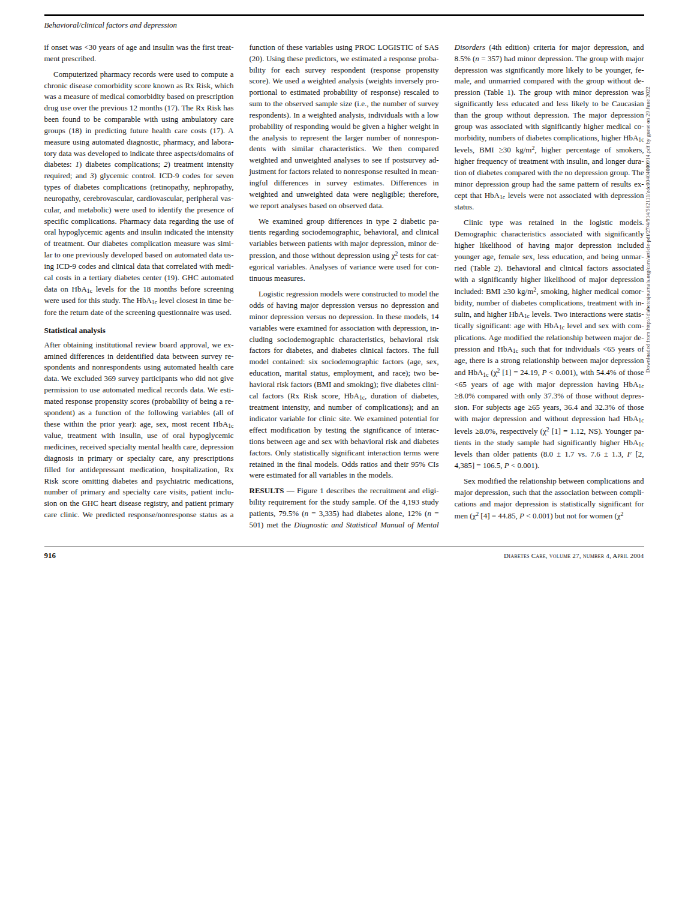Behavioral/clinical factors and depression
Downloaded from http://diabetesjournals.org/care/article-pdf/27/4/914/562111/zdc00404000914.pdf by guest on 29 June 2022
if onset was <30 years of age and insulin was the first treatment prescribed.
Computerized pharmacy records were used to compute a chronic disease comorbidity score known as Rx Risk, which was a measure of medical comorbidity based on prescription drug use over the previous 12 months (17). The Rx Risk has been found to be comparable with using ambulatory care groups (18) in predicting future health care costs (17). A measure using automated diagnostic, pharmacy, and laboratory data was developed to indicate three aspects/domains of diabetes: 1) diabetes complications; 2) treatment intensity required; and 3) glycemic control. ICD-9 codes for seven types of diabetes complications (retinopathy, nephropathy, neuropathy, cerebrovascular, cardiovascular, peripheral vascular, and metabolic) were used to identify the presence of specific complications. Pharmacy data regarding the use of oral hypoglycemic agents and insulin indicated the intensity of treatment. Our diabetes complication measure was similar to one previously developed based on automated data using ICD-9 codes and clinical data that correlated with medical costs in a tertiary diabetes center (19). GHC automated data on HbA1c levels for the 18 months before screening were used for this study. The HbA1c level closest in time before the return date of the screening questionnaire was used.
Statistical analysis
After obtaining institutional review board approval, we examined differences in deidentified data between survey respondents and nonrespondents using automated health care data. We excluded 369 survey participants who did not give permission to use automated medical records data. We estimated response propensity scores (probability of being a respondent) as a function of the following variables (all of these within the prior year): age, sex, most recent HbA1c value, treatment with insulin, use of oral hypoglycemic medicines, received specialty mental health care, depression diagnosis in primary or specialty care, any prescriptions filled for antidepressant medication, hospitalization, Rx Risk score omitting diabetes and psychiatric medications, number of primary and specialty care visits, patient inclusion on the GHC heart disease registry, and patient primary care clinic. We predicted response/nonresponse status as a function of these variables using PROC LOGISTIC of SAS (20). Using these predictors, we estimated a response probability for each survey respondent (response propensity score). We used a weighted analysis (weights inversely proportional to estimated probability of response) rescaled to sum to the observed sample size (i.e., the number of survey respondents). In a weighted analysis, individuals with a low probability of responding would be given a higher weight in the analysis to represent the larger number of nonrespondents with similar characteristics. We then compared weighted and unweighted analyses to see if postsurvey adjustment for factors related to nonresponse resulted in meaningful differences in survey estimates. Differences in weighted and unweighted data were negligible; therefore, we report analyses based on observed data.
We examined group differences in type 2 diabetic patients regarding sociodemographic, behavioral, and clinical variables between patients with major depression, minor depression, and those without depression using χ2 tests for categorical variables. Analyses of variance were used for continuous measures.
Logistic regression models were constructed to model the odds of having major depression versus no depression and minor depression versus no depression. In these models, 14 variables were examined for association with depression, including sociodemographic characteristics, behavioral risk factors for diabetes, and diabetes clinical factors. The full model contained: six sociodemographic factors (age, sex, education, marital status, employment, and race); two behavioral risk factors (BMI and smoking); five diabetes clinical factors (Rx Risk score, HbA1c, duration of diabetes, treatment intensity, and number of complications); and an indicator variable for clinic site. We examined potential for effect modification by testing the significance of interactions between age and sex with behavioral risk and diabetes factors. Only statistically significant interaction terms were retained in the final models. Odds ratios and their 95% CIs were estimated for all variables in the models.
RESULTS — Figure 1 describes the recruitment and eligibility requirement for the study sample. Of the 4,193 study patients, 79.5% (n = 3,335) had diabetes alone, 12% (n = 501) met the Diagnostic and Statistical Manual of Mental Disorders (4th edition) criteria for major depression, and 8.5% (n = 357) had minor depression. The group with major depression was significantly more likely to be younger, female, and unmarried compared with the group without depression (Table 1). The group with minor depression was significantly less educated and less likely to be Caucasian than the group without depression. The major depression group was associated with significantly higher medical comorbidity, numbers of diabetes complications, higher HbA1c levels, BMI ≥30 kg/m2, higher percentage of smokers, higher frequency of treatment with insulin, and longer duration of diabetes compared with the no depression group. The minor depression group had the same pattern of results except that HbA1c levels were not associated with depression status.
Clinic type was retained in the logistic models. Demographic characteristics associated with significantly higher likelihood of having major depression included younger age, female sex, less education, and being unmarried (Table 2). Behavioral and clinical factors associated with a significantly higher likelihood of major depression included: BMI ≥30 kg/m2, smoking, higher medical comorbidity, number of diabetes complications, treatment with insulin, and higher HbA1c levels. Two interactions were statistically significant: age with HbA1c level and sex with complications. Age modified the relationship between major depression and HbA1c such that for individuals <65 years of age, there is a strong relationship between major depression and HbA1c (χ2 [1] = 24.19, P < 0.001), with 54.4% of those <65 years of age with major depression having HbA1c ≥8.0% compared with only 37.3% of those without depression. For subjects age ≥65 years, 36.4 and 32.3% of those with major depression and without depression had HbA1c levels ≥8.0%, respectively (χ2 [1] = 1.12, NS). Younger patients in the study sample had significantly higher HbA1c levels than older patients (8.0 ± 1.7 vs. 7.6 ± 1.3, F [2, 4,385] = 106.5, P < 0.001).
Sex modified the relationship between complications and major depression, such that the association between complications and major depression is statistically significant for men (χ2 [4] = 44.85, P < 0.001) but not for women (χ2
916
Diabetes Care, volume 27, number 4, April 2004